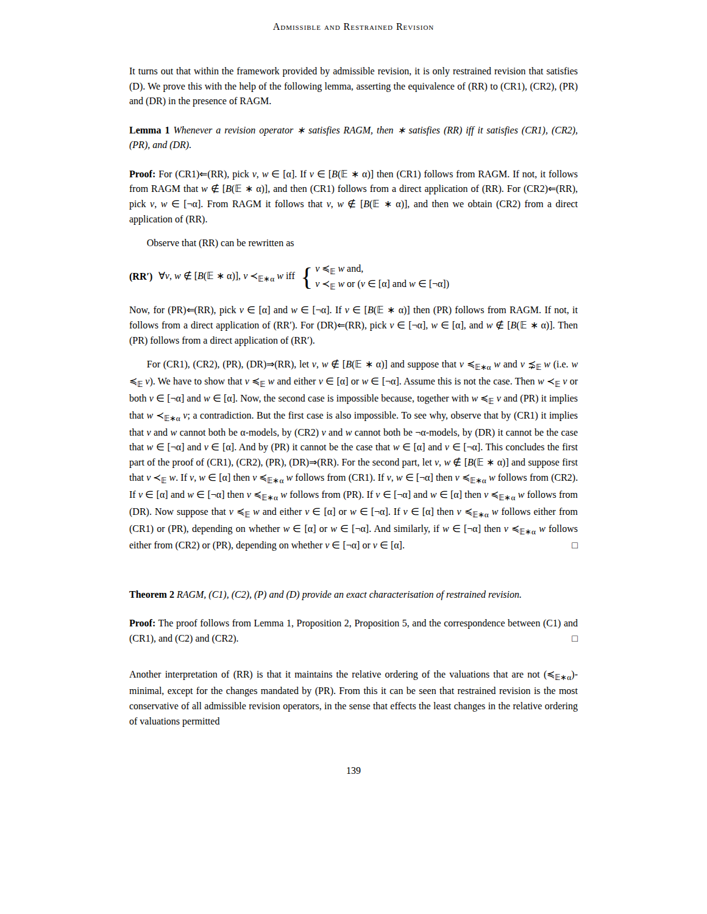Admissible and Restrained Revision
It turns out that within the framework provided by admissible revision, it is only restrained revision that satisfies (D). We prove this with the help of the following lemma, asserting the equivalence of (RR) to (CR1), (CR2), (PR) and (DR) in the presence of RAGM.
Lemma 1 Whenever a revision operator ∗ satisfies RAGM, then ∗ satisfies (RR) iff it satisfies (CR1), (CR2), (PR), and (DR).
Proof: For (CR1)⇐(RR), pick v, w ∈ [α]. If v ∈ [B(𝔼 ∗ α)] then (CR1) follows from RAGM. If not, it follows from RAGM that w ∉ [B(𝔼 ∗ α)], and then (CR1) follows from a direct application of (RR). For (CR2)⇐(RR), pick v, w ∈ [¬α]. From RAGM it follows that v, w ∉ [B(𝔼 ∗ α)], and then we obtain (CR2) from a direct application of (RR).
Observe that (RR) can be rewritten as
(RR′) ∀v, w ∉ [B(𝔼 ∗ α)], v ≺𝔼∗α w iff { v ≼𝔼 w and,
v ≺𝔼 w or (v ∈ [α] and w ∈ [¬α])
Now, for (PR)⇐(RR), pick v ∈ [α] and w ∈ [¬α]. If v ∈ [B(𝔼 ∗ α)] then (PR) follows from RAGM. If not, it follows from a direct application of (RR′). For (DR)⇐(RR), pick v ∈ [¬α], w ∈ [α], and w ∉ [B(𝔼 ∗ α)]. Then (PR) follows from a direct application of (RR′).
For (CR1), (CR2), (PR), (DR)⇒(RR), let v, w ∉ [B(𝔼 ∗ α)] and suppose that v ≼𝔼∗α w and v ⋨𝔼 w (i.e. w ≼𝔼 v). We have to show that v ≼𝔼 w and either v ∈ [α] or w ∈ [¬α]. Assume this is not the case. Then w ≺𝔼 v or both v ∈ [¬α] and w ∈ [α]. Now, the second case is impossible because, together with w ≼𝔼 v and (PR) it implies that w ≺𝔼∗α v; a contradiction. But the first case is also impossible. To see why, observe that by (CR1) it implies that v and w cannot both be α-models, by (CR2) v and w cannot both be ¬α-models, by (DR) it cannot be the case that w ∈ [¬α] and v ∈ [α]. And by (PR) it cannot be the case that w ∈ [α] and v ∈ [¬α]. This concludes the first part of the proof of (CR1), (CR2), (PR), (DR)⇒(RR). For the second part, let v, w ∉ [B(𝔼 ∗ α)] and suppose first that v ≺𝔼 w. If v, w ∈ [α] then v ≼𝔼∗α w follows from (CR1). If v, w ∈ [¬α] then v ≼𝔼∗α w follows from (CR2). If v ∈ [α] and w ∈ [¬α] then v ≼𝔼∗α w follows from (PR). If v ∈ [¬α] and w ∈ [α] then v ≼𝔼∗α w follows from (DR). Now suppose that v ≼𝔼 w and either v ∈ [α] or w ∈ [¬α]. If v ∈ [α] then v ≼𝔼∗α w follows either from (CR1) or (PR), depending on whether w ∈ [α] or w ∈ [¬α]. And similarly, if w ∈ [¬α] then v ≼𝔼∗α w follows either from (CR2) or (PR), depending on whether v ∈ [¬α] or v ∈ [α]. □
Theorem 2 RAGM, (C1), (C2), (P) and (D) provide an exact characterisation of restrained revision.
Proof: The proof follows from Lemma 1, Proposition 2, Proposition 5, and the correspondence between (C1) and (CR1), and (C2) and (CR2). □
Another interpretation of (RR) is that it maintains the relative ordering of the valuations that are not (≼𝔼∗α)-minimal, except for the changes mandated by (PR). From this it can be seen that restrained revision is the most conservative of all admissible revision operators, in the sense that effects the least changes in the relative ordering of valuations permitted
139